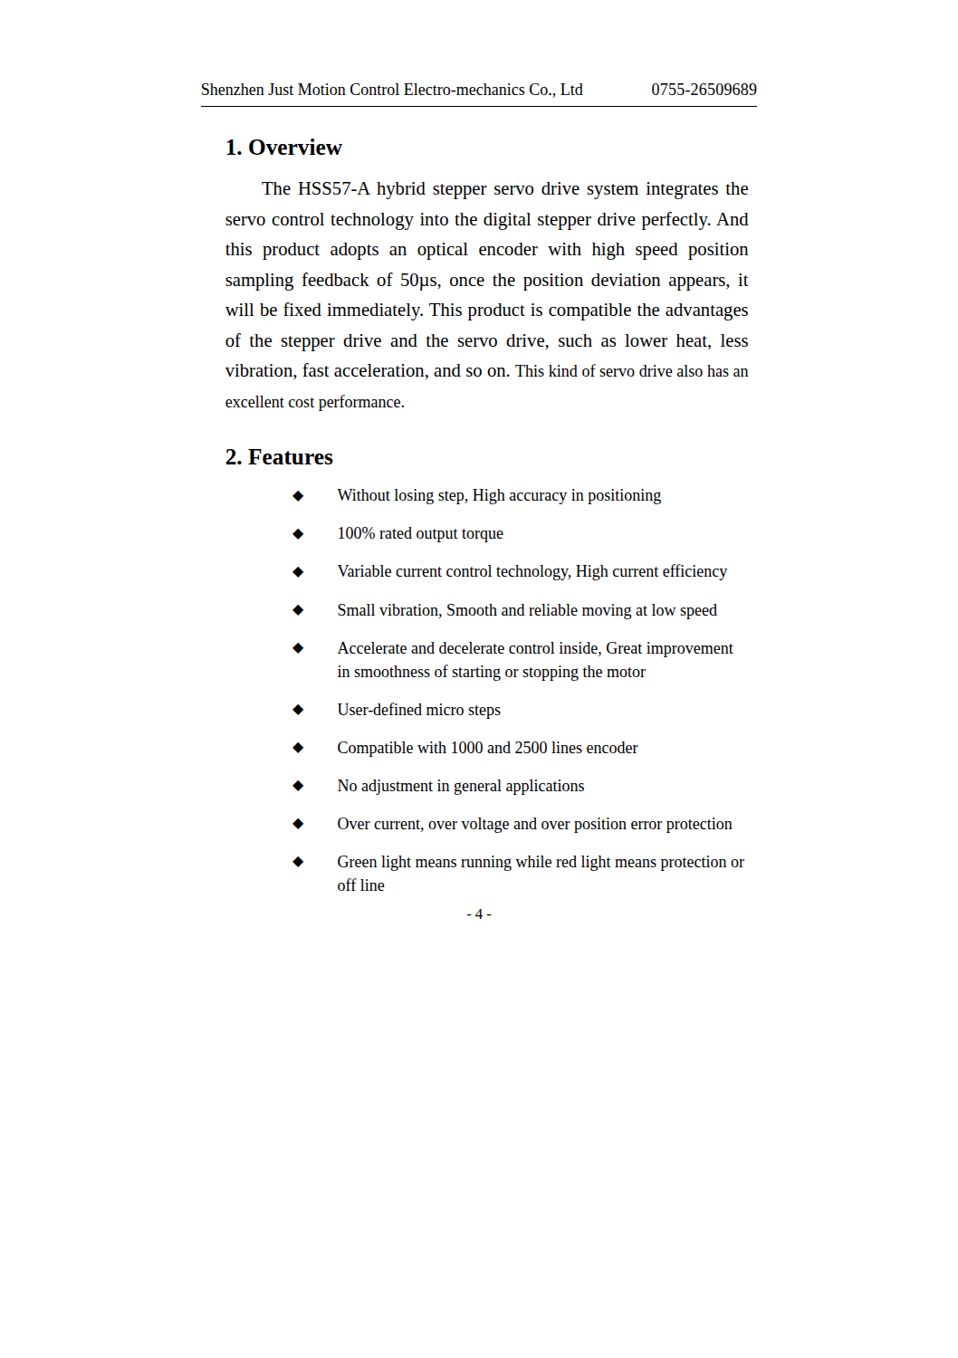Shenzhen Just Motion Control Electro-mechanics Co., Ltd 0755-26509689
1. Overview
The HSS57-A hybrid stepper servo drive system integrates the servo control technology into the digital stepper drive perfectly. And this product adopts an optical encoder with high speed position sampling feedback of 50µs, once the position deviation appears, it will be fixed immediately. This product is compatible the advantages of the stepper drive and the servo drive, such as lower heat, less vibration, fast acceleration, and so on. This kind of servo drive also has an excellent cost performance.
2. Features
Without losing step, High accuracy in positioning
100% rated output torque
Variable current control technology, High current efficiency
Small vibration, Smooth and reliable moving at low speed
Accelerate and decelerate control inside, Great improvement in smoothness of starting or stopping the motor
User-defined micro steps
Compatible with 1000 and 2500 lines encoder
No adjustment in general applications
Over current, over voltage and over position error protection
Green light means running while red light means protection or off line
- 4 -